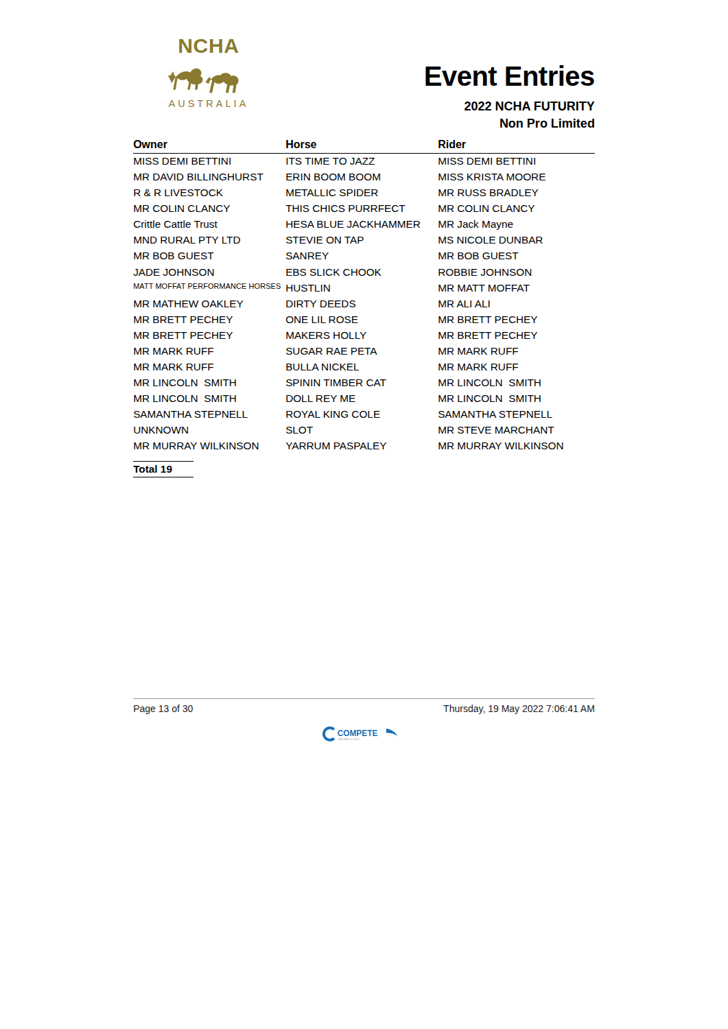NCHA AUSTRALIA
Event Entries
2022 NCHA FUTURITY
Non Pro Limited
| Owner | Horse | Rider |
| --- | --- | --- |
| MISS DEMI BETTINI | ITS TIME TO JAZZ | MISS DEMI BETTINI |
| MR DAVID BILLINGHURST | ERIN BOOM BOOM | MISS KRISTA MOORE |
| R & R LIVESTOCK | METALLIC SPIDER | MR RUSS BRADLEY |
| MR COLIN CLANCY | THIS CHICS PURRFECT | MR COLIN CLANCY |
| Crittle Cattle Trust | HESA BLUE JACKHAMMER | MR Jack Mayne |
| MND RURAL PTY LTD | STEVIE ON TAP | MS NICOLE DUNBAR |
| MR BOB GUEST | SANREY | MR BOB GUEST |
| JADE JOHNSON | EBS SLICK CHOOK | ROBBIE JOHNSON |
| MATT MOFFAT PERFORMANCE HORSES | HUSTLIN | MR MATT MOFFAT |
| MR MATHEW OAKLEY | DIRTY DEEDS | MR ALI ALI |
| MR BRETT PECHEY | ONE LIL ROSE | MR BRETT PECHEY |
| MR BRETT PECHEY | MAKERS HOLLY | MR BRETT PECHEY |
| MR MARK RUFF | SUGAR RAE PETA | MR MARK RUFF |
| MR MARK RUFF | BULLA NICKEL | MR MARK RUFF |
| MR LINCOLN SMITH | SPININ TIMBER CAT | MR LINCOLN SMITH |
| MR LINCOLN SMITH | DOLL REY ME | MR LINCOLN SMITH |
| SAMANTHA STEPNELL | ROYAL KING COLE | SAMANTHA STEPNELL |
| UNKNOWN | SLOT | MR STEVE MARCHANT |
| MR MURRAY WILKINSON | YARRUM PASPALEY | MR MURRAY WILKINSON |
Total 19
Page 13 of 30
Thursday, 19 May 2022 7:06:41 AM
COMPETE TECHNOLOGY